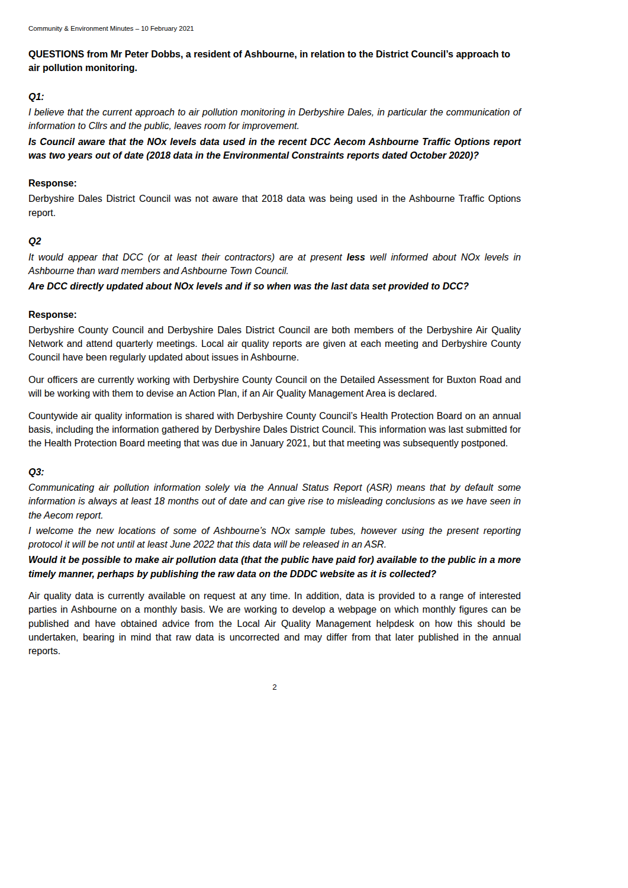Community & Environment Minutes – 10 February 2021
QUESTIONS from Mr Peter Dobbs, a resident of Ashbourne, in relation to the District Council’s approach to air pollution monitoring.
Q1:
I believe that the current approach to air pollution monitoring in Derbyshire Dales, in particular the communication of information to Cllrs and the public, leaves room for improvement.
Is Council aware that the NOx levels data used in the recent DCC Aecom Ashbourne Traffic Options report was two years out of date (2018 data in the Environmental Constraints reports dated October 2020)?
Response:
Derbyshire Dales District Council was not aware that 2018 data was being used in the Ashbourne Traffic Options report.
Q2
It would appear that DCC (or at least their contractors) are at present less well informed about NOx levels in Ashbourne than ward members and Ashbourne Town Council.
Are DCC directly updated about NOx levels and if so when was the last data set provided to DCC?
Response:
Derbyshire County Council and Derbyshire Dales District Council are both members of the Derbyshire Air Quality Network and attend quarterly meetings. Local air quality reports are given at each meeting and Derbyshire County Council have been regularly updated about issues in Ashbourne.
Our officers are currently working with Derbyshire County Council on the Detailed Assessment for Buxton Road and will be working with them to devise an Action Plan, if an Air Quality Management Area is declared.
Countywide air quality information is shared with Derbyshire County Council’s Health Protection Board on an annual basis, including the information gathered by Derbyshire Dales District Council. This information was last submitted for the Health Protection Board meeting that was due in January 2021, but that meeting was subsequently postponed.
Q3:
Communicating air pollution information solely via the Annual Status Report (ASR) means that by default some information is always at least 18 months out of date and can give rise to misleading conclusions as we have seen in the Aecom report.
I welcome the new locations of some of Ashbourne’s NOx sample tubes, however using the present reporting protocol it will be not until at least June 2022 that this data will be released in an ASR.
Would it be possible to make air pollution data (that the public have paid for) available to the public in a more timely manner, perhaps by publishing the raw data on the DDDC website as it is collected?
Air quality data is currently available on request at any time. In addition, data is provided to a range of interested parties in Ashbourne on a monthly basis. We are working to develop a webpage on which monthly figures can be published and have obtained advice from the Local Air Quality Management helpdesk on how this should be undertaken, bearing in mind that raw data is uncorrected and may differ from that later published in the annual reports.
2